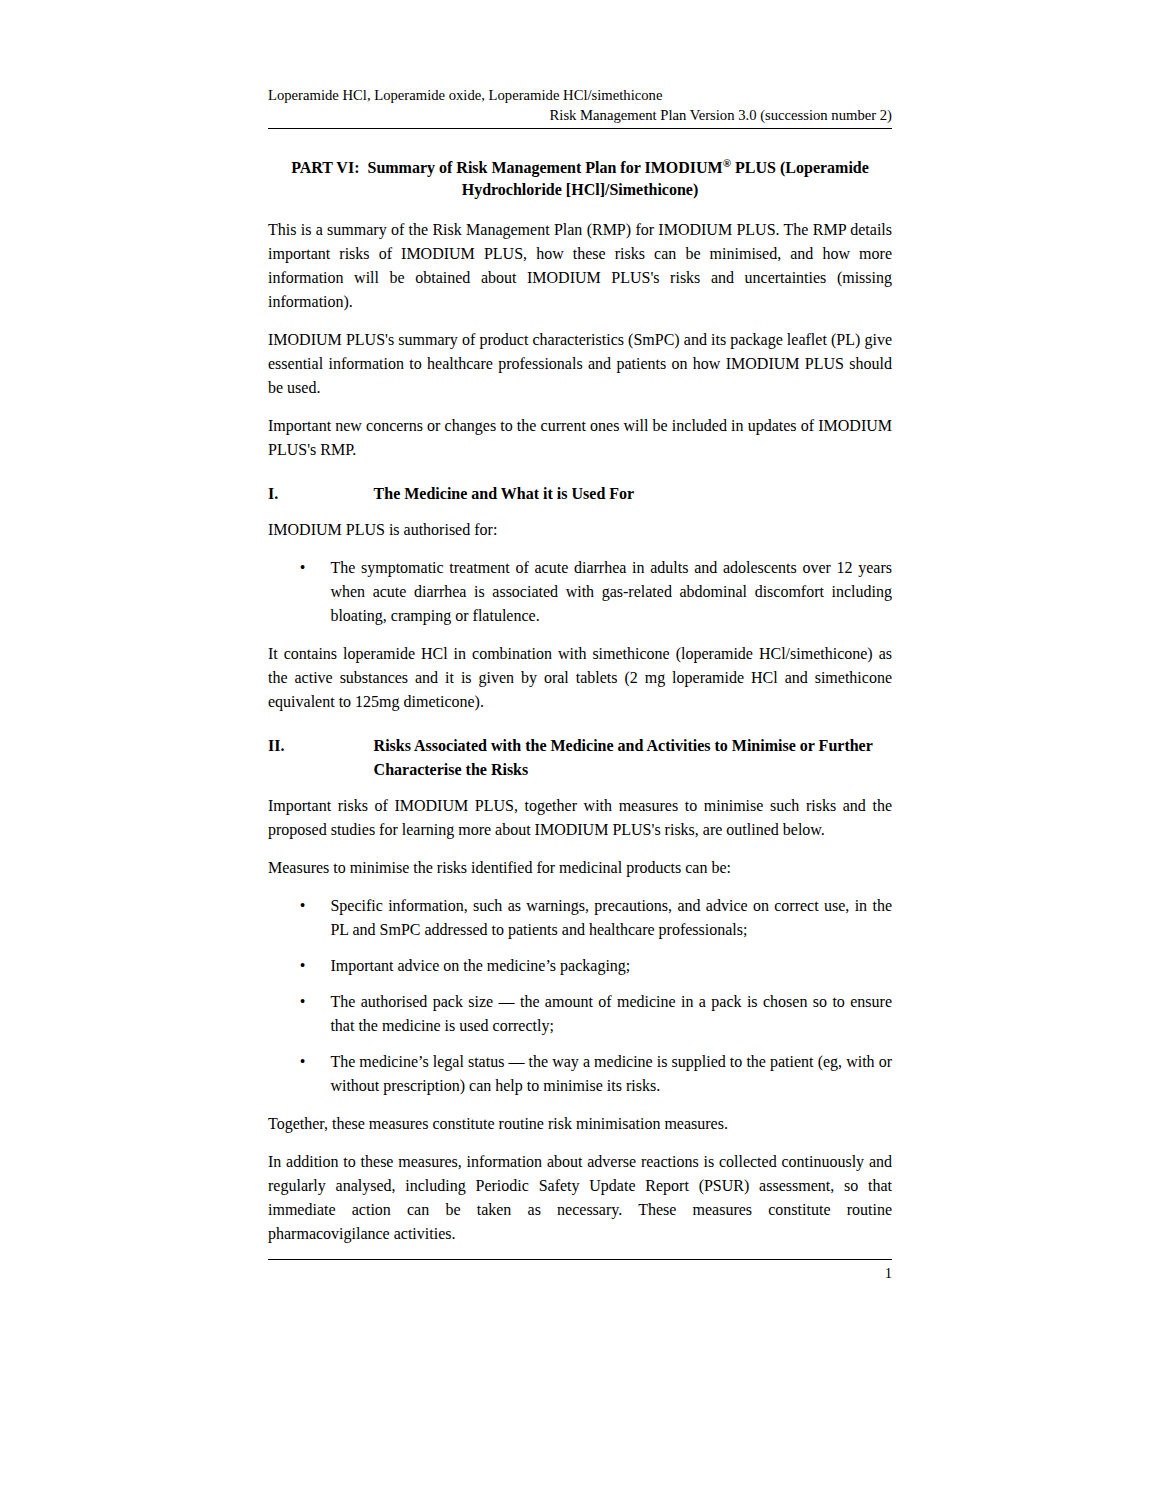Loperamide HCl, Loperamide oxide, Loperamide HCl/simethicone
Risk Management Plan Version 3.0 (succession number 2)
PART VI: Summary of Risk Management Plan for IMODIUM® PLUS (Loperamide Hydrochloride [HCl]/Simethicone)
This is a summary of the Risk Management Plan (RMP) for IMODIUM PLUS. The RMP details important risks of IMODIUM PLUS, how these risks can be minimised, and how more information will be obtained about IMODIUM PLUS's risks and uncertainties (missing information).
IMODIUM PLUS's summary of product characteristics (SmPC) and its package leaflet (PL) give essential information to healthcare professionals and patients on how IMODIUM PLUS should be used.
Important new concerns or changes to the current ones will be included in updates of IMODIUM PLUS's RMP.
I. The Medicine and What it is Used For
IMODIUM PLUS is authorised for:
The symptomatic treatment of acute diarrhea in adults and adolescents over 12 years when acute diarrhea is associated with gas-related abdominal discomfort including bloating, cramping or flatulence.
It contains loperamide HCl in combination with simethicone (loperamide HCl/simethicone) as the active substances and it is given by oral tablets (2 mg loperamide HCl and simethicone equivalent to 125mg dimeticone).
II. Risks Associated with the Medicine and Activities to Minimise or Further Characterise the Risks
Important risks of IMODIUM PLUS, together with measures to minimise such risks and the proposed studies for learning more about IMODIUM PLUS's risks, are outlined below.
Measures to minimise the risks identified for medicinal products can be:
Specific information, such as warnings, precautions, and advice on correct use, in the PL and SmPC addressed to patients and healthcare professionals;
Important advice on the medicine’s packaging;
The authorised pack size — the amount of medicine in a pack is chosen so to ensure that the medicine is used correctly;
The medicine’s legal status — the way a medicine is supplied to the patient (eg, with or without prescription) can help to minimise its risks.
Together, these measures constitute routine risk minimisation measures.
In addition to these measures, information about adverse reactions is collected continuously and regularly analysed, including Periodic Safety Update Report (PSUR) assessment, so that immediate action can be taken as necessary. These measures constitute routine pharmacovigilance activities.
1